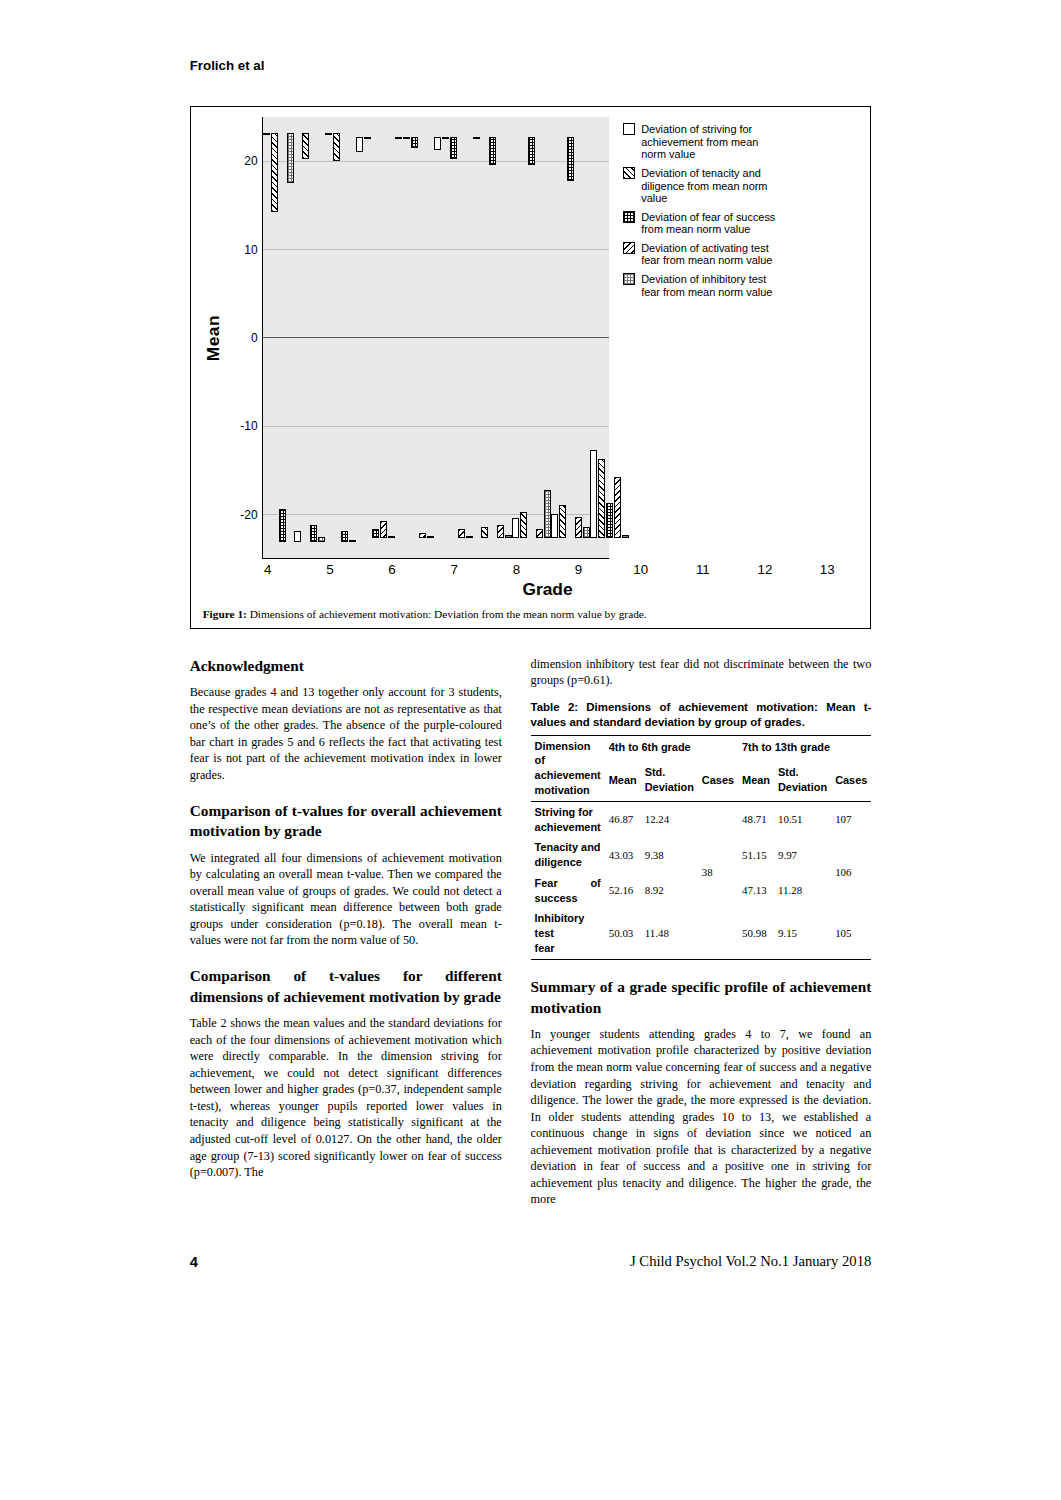Frolich et al
Mean
20 10 0 -10 -20
Deviation of striving for
achievement from mean
norm value
Deviation of tenacity and
diligence from mean norm
value
Deviation of fear of success
from mean norm value
Deviation of activating test
fear from mean norm value
Deviation of inhibitory test
fear from mean norm value
45678910111213
Grade
Figure 1: Dimensions of achievement motivation: Deviation from the mean norm value by grade.
Acknowledgment
Because grades 4 and 13 together only account for 3 students, the respective mean deviations are not as representative as that one’s of the other grades. The absence of the purple-coloured bar chart in grades 5 and 6 reflects the fact that activating test fear is not part of the achievement motivation index in lower grades.
Comparison of t-values for overall achievement motivation by grade
We integrated all four dimensions of achievement motivation by calculating an overall mean t-value. Then we compared the overall mean value of groups of grades. We could not detect a statistically significant mean difference between both grade groups under consideration (p=0.18). The overall mean t-values were not far from the norm value of 50.
Comparison of t-values for different dimensions of achievement motivation by grade
Table 2 shows the mean values and the standard deviations for each of the four dimensions of achievement motivation which were directly comparable. In the dimension striving for achievement, we could not detect significant differences between lower and higher grades (p=0.37, independent sample t-test), whereas younger pupils reported lower values in tenacity and diligence being statistically significant at the adjusted cut-off level of 0.0127. On the other hand, the older age group (7-13) scored significantly lower on fear of success (p=0.007). The
dimension inhibitory test fear did not discriminate between the two groups (p=0.61).
Table 2: Dimensions of achievement motivation: Mean t-values and standard deviation by group of grades.
| Dimension of achievement motivation | 4th to 6th grade | 7th to 13th grade |
| --- | --- | --- |
| Mean | Std. Deviation | Cases | Mean | Std. Deviation | Cases |
| Striving for achievement | 46.87 | 12.24 | | 48.71 | 10.51 | 107 |
| Tenacity and diligence | 43.03 | 9.38 | 38 | 51.15 | 9.97 | 106 |
| Fear of success | 52.16 | 8.92 | 47.13 | 11.28 |
| Inhibitory test fear | 50.03 | 11.48 | | 50.98 | 9.15 | 105 |
Summary of a grade specific profile of achievement motivation
In younger students attending grades 4 to 7, we found an achievement motivation profile characterized by positive deviation from the mean norm value concerning fear of success and a negative deviation regarding striving for achievement and tenacity and diligence. The lower the grade, the more expressed is the deviation. In older students attending grades 10 to 13, we established a continuous change in signs of deviation since we noticed an achievement motivation profile that is characterized by a negative deviation in fear of success and a positive one in striving for achievement plus tenacity and diligence. The higher the grade, the more
4
J Child Psychol Vol.2 No.1 January 2018